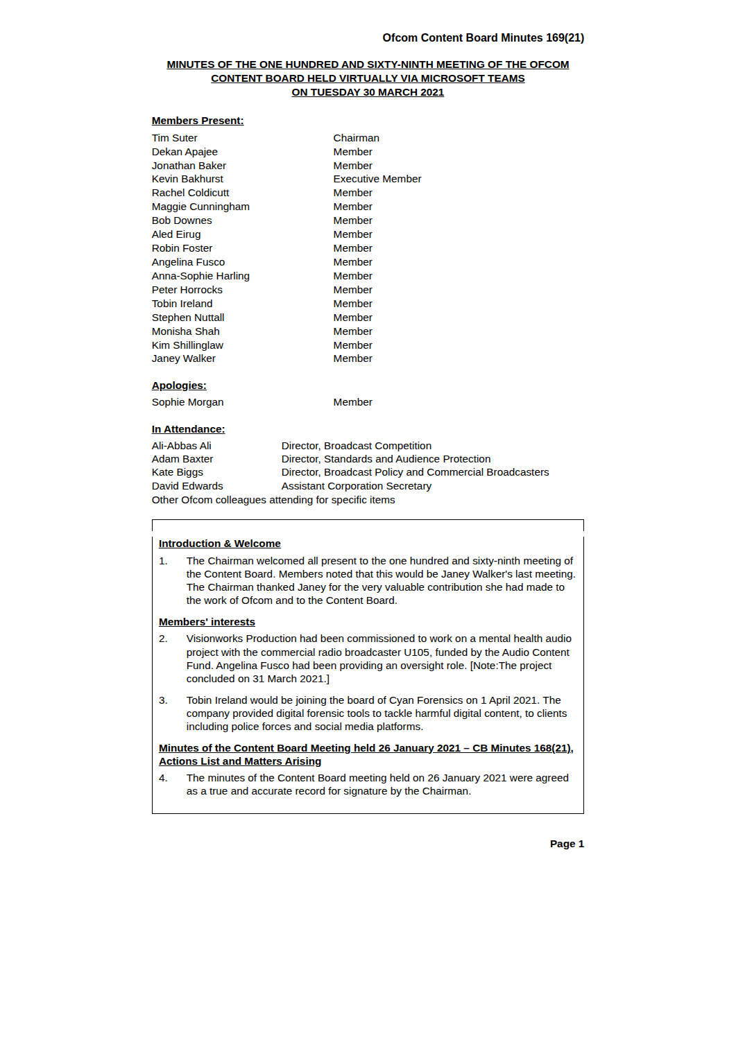Ofcom Content Board Minutes 169(21)
MINUTES OF THE ONE HUNDRED AND SIXTY-NINTH MEETING OF THE OFCOM
CONTENT BOARD HELD VIRTUALLY VIA MICROSOFT TEAMS
ON TUESDAY 30 MARCH 2021
Members Present:
| Tim Suter | Chairman |
| Dekan Apajee | Member |
| Jonathan Baker | Member |
| Kevin Bakhurst | Executive Member |
| Rachel Coldicutt | Member |
| Maggie Cunningham | Member |
| Bob Downes | Member |
| Aled Eirug | Member |
| Robin Foster | Member |
| Angelina Fusco | Member |
| Anna-Sophie Harling | Member |
| Peter Horrocks | Member |
| Tobin Ireland | Member |
| Stephen Nuttall | Member |
| Monisha Shah | Member |
| Kim Shillinglaw | Member |
| Janey Walker | Member |
Apologies:
| Sophie Morgan | Member |
In Attendance:
| Ali-Abbas Ali | Director, Broadcast Competition |
| Adam Baxter | Director, Standards and Audience Protection |
| Kate Biggs | Director, Broadcast Policy and Commercial Broadcasters |
| David Edwards | Assistant Corporation Secretary |
Other Ofcom colleagues attending for specific items
Introduction & Welcome
1. The Chairman welcomed all present to the one hundred and sixty-ninth meeting of the Content Board. Members noted that this would be Janey Walker's last meeting. The Chairman thanked Janey for the very valuable contribution she had made to the work of Ofcom and to the Content Board.
Members' interests
2. Visionworks Production had been commissioned to work on a mental health audio project with the commercial radio broadcaster U105, funded by the Audio Content Fund. Angelina Fusco had been providing an oversight role. [Note:The project concluded on 31 March 2021.]
3. Tobin Ireland would be joining the board of Cyan Forensics on 1 April 2021. The company provided digital forensic tools to tackle harmful digital content, to clients including police forces and social media platforms.
Minutes of the Content Board Meeting held 26 January 2021 – CB Minutes 168(21), Actions List and Matters Arising
4. The minutes of the Content Board meeting held on 26 January 2021 were agreed as a true and accurate record for signature by the Chairman.
Page 1